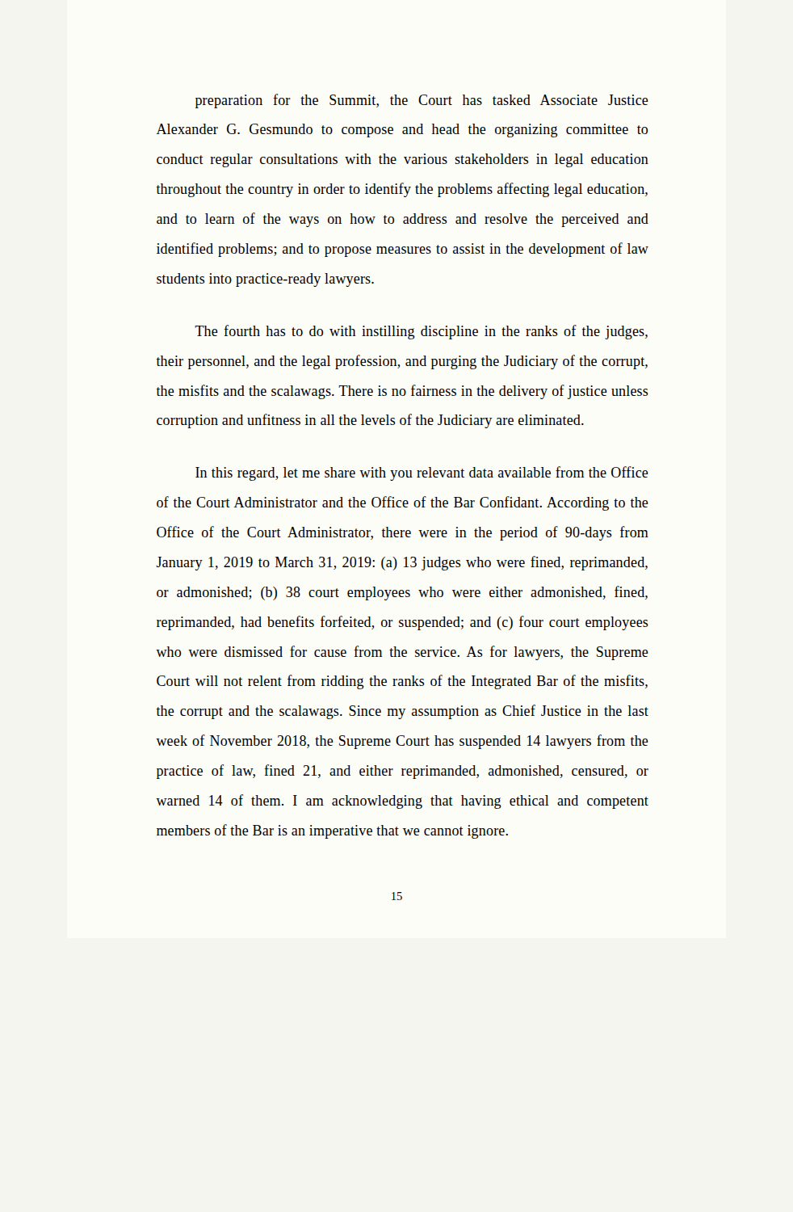preparation for the Summit, the Court has tasked Associate Justice Alexander G. Gesmundo to compose and head the organizing committee to conduct regular consultations with the various stakeholders in legal education throughout the country in order to identify the problems affecting legal education, and to learn of the ways on how to address and resolve the perceived and identified problems; and to propose measures to assist in the development of law students into practice-ready lawyers.
The fourth has to do with instilling discipline in the ranks of the judges, their personnel, and the legal profession, and purging the Judiciary of the corrupt, the misfits and the scalawags. There is no fairness in the delivery of justice unless corruption and unfitness in all the levels of the Judiciary are eliminated.
In this regard, let me share with you relevant data available from the Office of the Court Administrator and the Office of the Bar Confidant. According to the Office of the Court Administrator, there were in the period of 90-days from January 1, 2019 to March 31, 2019: (a) 13 judges who were fined, reprimanded, or admonished; (b) 38 court employees who were either admonished, fined, reprimanded, had benefits forfeited, or suspended; and (c) four court employees who were dismissed for cause from the service. As for lawyers, the Supreme Court will not relent from ridding the ranks of the Integrated Bar of the misfits, the corrupt and the scalawags. Since my assumption as Chief Justice in the last week of November 2018, the Supreme Court has suspended 14 lawyers from the practice of law, fined 21, and either reprimanded, admonished, censured, or warned 14 of them. I am acknowledging that having ethical and competent members of the Bar is an imperative that we cannot ignore.
15